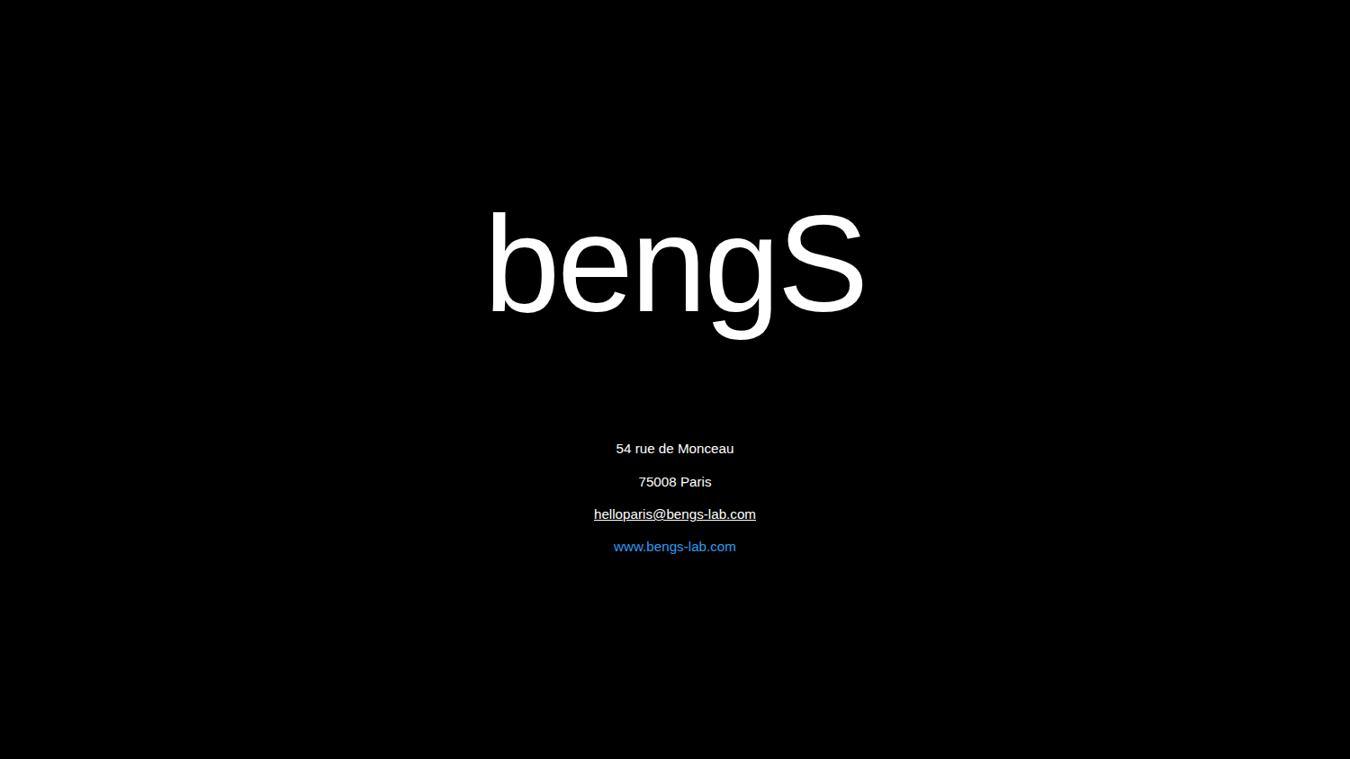bengS
54 rue de Monceau
75008 Paris
helloparis@bengs-lab.com
www.bengs-lab.com